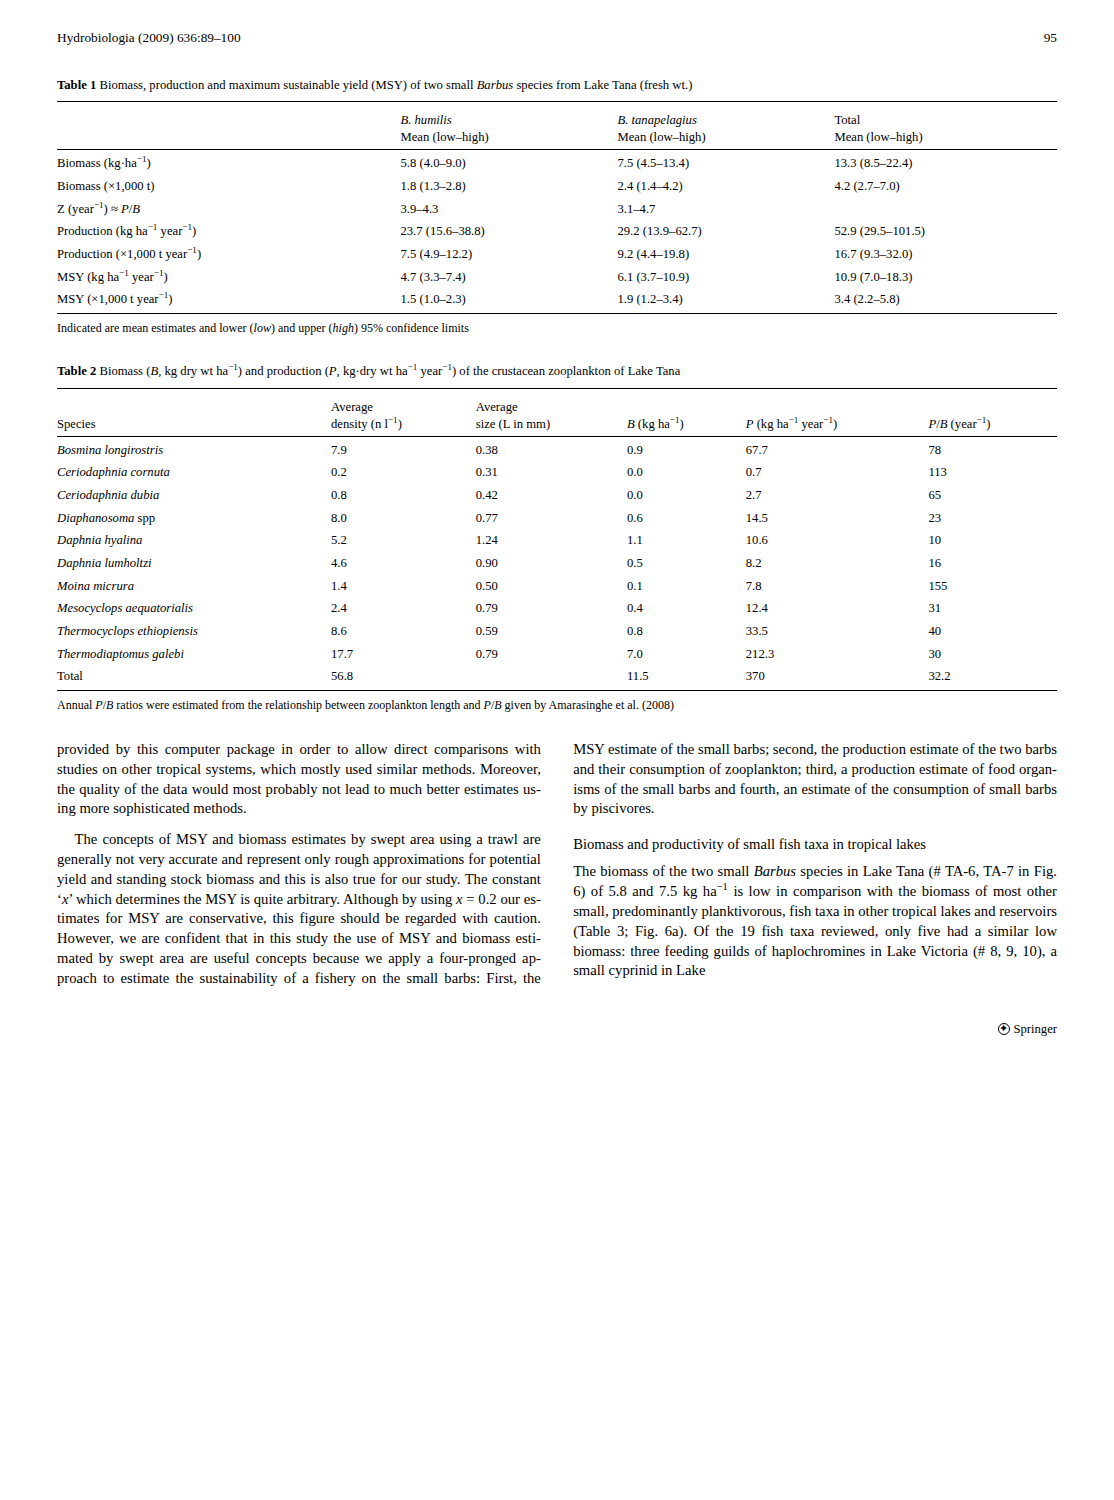Hydrobiologia (2009) 636:89–100 95
Table 1 Biomass, production and maximum sustainable yield (MSY) of two small Barbus species from Lake Tana (fresh wt.)
| | B. humilis Mean (low–high) | B. tanapelagius Mean (low–high) | Total Mean (low–high) |
| --- | --- | --- | --- |
| Biomass (kg·ha −1 ) | 5.8 (4.0–9.0) | 7.5 (4.5–13.4) | 13.3 (8.5–22.4) |
| Biomass (×1,000 t) | 1.8 (1.3–2.8) | 2.4 (1.4–4.2) | 4.2 (2.7–7.0) |
| Z (year −1 ) ≈ P / B | 3.9–4.3 | 3.1–4.7 | |
| Production (kg ha −1 year −1 ) | 23.7 (15.6–38.8) | 29.2 (13.9–62.7) | 52.9 (29.5–101.5) |
| Production (×1,000 t year −1 ) | 7.5 (4.9–12.2) | 9.2 (4.4–19.8) | 16.7 (9.3–32.0) |
| MSY (kg ha −1 year −1 ) | 4.7 (3.3–7.4) | 6.1 (3.7–10.9) | 10.9 (7.0–18.3) |
| MSY (×1,000 t year −1 ) | 1.5 (1.0–2.3) | 1.9 (1.2–3.4) | 3.4 (2.2–5.8) |
Indicated are mean estimates and lower (low) and upper (high) 95% confidence limits
Table 2 Biomass ( B , kg dry wt ha −1 ) and production ( P , kg·dry wt ha −1 year −1 ) of the crustacean zooplankton of Lake Tana
| Species | Average density (n l −1 ) | Average size (L in mm) | B (kg ha −1 ) | P (kg ha −1 year −1 ) | P / B (year −1 ) |
| --- | --- | --- | --- | --- | --- |
| Bosmina longirostris | 7.9 | 0.38 | 0.9 | 67.7 | 78 |
| Ceriodaphnia cornuta | 0.2 | 0.31 | 0.0 | 0.7 | 113 |
| Ceriodaphnia dubia | 0.8 | 0.42 | 0.0 | 2.7 | 65 |
| Diaphanosoma spp | 8.0 | 0.77 | 0.6 | 14.5 | 23 |
| Daphnia hyalina | 5.2 | 1.24 | 1.1 | 10.6 | 10 |
| Daphnia lumholtzi | 4.6 | 0.90 | 0.5 | 8.2 | 16 |
| Moina micrura | 1.4 | 0.50 | 0.1 | 7.8 | 155 |
| Mesocyclops aequatorialis | 2.4 | 0.79 | 0.4 | 12.4 | 31 |
| Thermocyclops ethiopiensis | 8.6 | 0.59 | 0.8 | 33.5 | 40 |
| Thermodiaptomus galebi | 17.7 | 0.79 | 7.0 | 212.3 | 30 |
| Total | 56.8 | | 11.5 | 370 | 32.2 |
Annual P/B ratios were estimated from the relationship between zooplankton length and P/B given by Amarasinghe et al. (2008)
provided by this computer package in order to allow direct comparisons with studies on other tropical systems, which mostly used similar methods. Moreover, the quality of the data would most probably not lead to much better estimates using more sophisticated methods.
The concepts of MSY and biomass estimates by swept area using a trawl are generally not very accurate and represent only rough approximations for potential yield and standing stock biomass and this is also true for our study. The constant ‘x’ which determines the MSY is quite arbitrary. Although by using x = 0.2 our estimates for MSY are conservative, this figure should be regarded with caution. However, we are confident that in this study the use of MSY and biomass estimated by swept area are useful concepts because we apply a four-pronged approach to estimate the sustainability of a fishery on the small barbs: First, the MSY estimate of the small barbs; second, the production estimate of the two barbs and their consumption of zooplankton; third, a production estimate of food organisms of the small barbs and fourth, an estimate of the consumption of small barbs by piscivores.
Biomass and productivity of small fish taxa in tropical lakes
The biomass of the two small Barbus species in Lake Tana (# TA-6, TA-7 in Fig. 6) of 5.8 and 7.5 kg ha−1 is low in comparison with the biomass of most other small, predominantly planktivorous, fish taxa in other tropical lakes and reservoirs (Table 3; Fig. 6a). Of the 19 fish taxa reviewed, only five had a similar low biomass: three feeding guilds of haplochromines in Lake Victoria (# 8, 9, 10), a small cyprinid in Lake
✦Springer